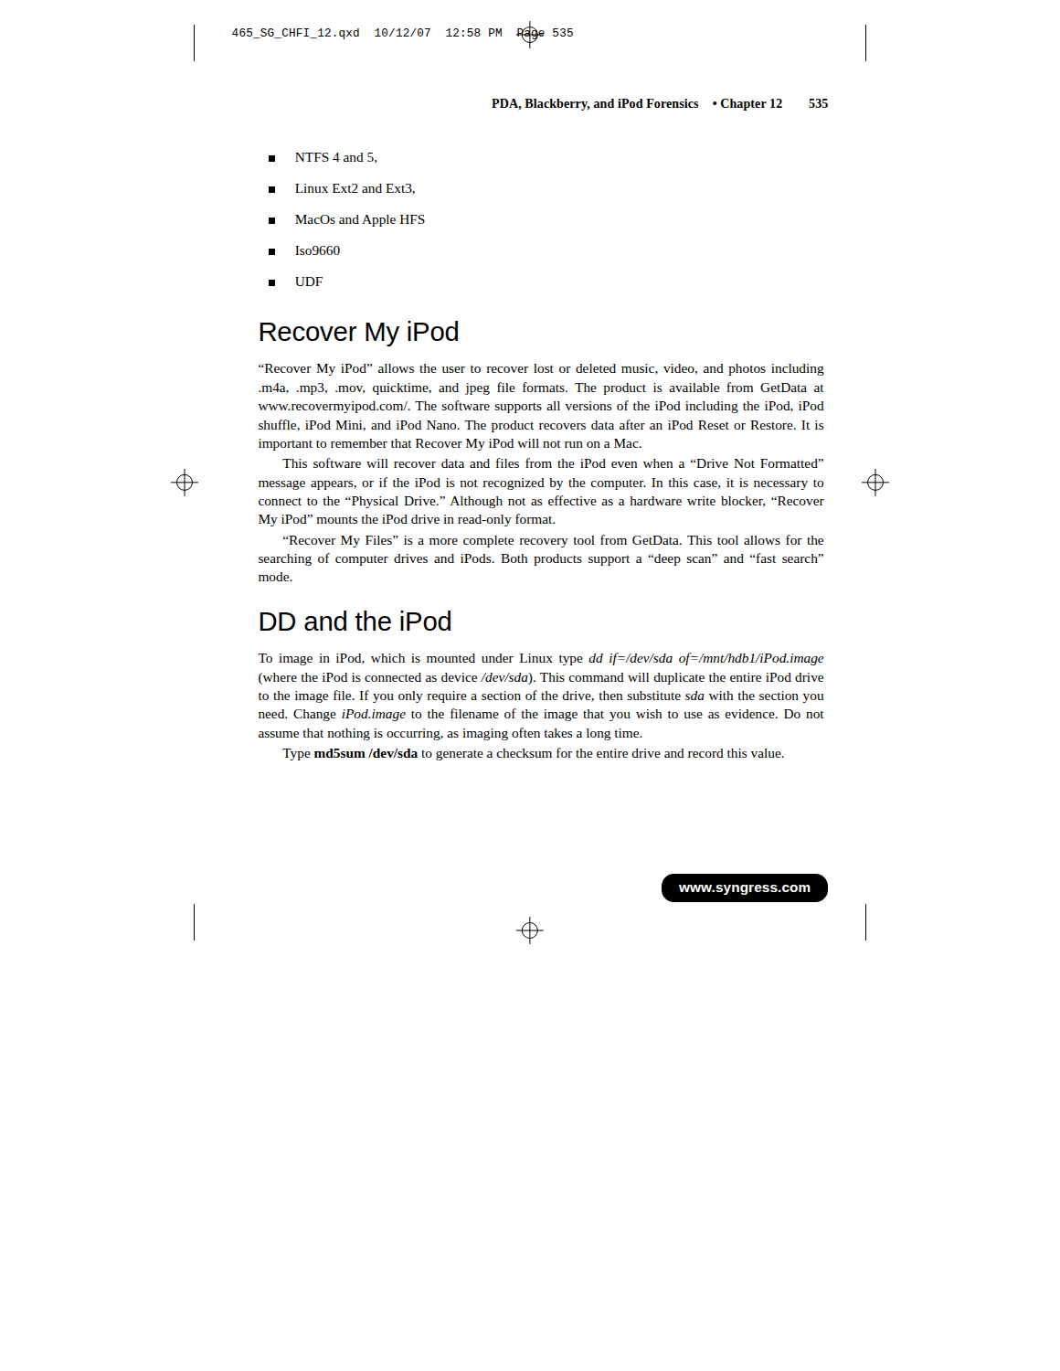465_SG_CHFI_12.qxd 10/12/07 12:58 PM Page 535
PDA, Blackberry, and iPod Forensics • Chapter 12535
NTFS 4 and 5,
Linux Ext2 and Ext3,
MacOs and Apple HFS
Iso9660
UDF
Recover My iPod
“Recover My iPod” allows the user to recover lost or deleted music, video, and photos including .m4a, .mp3, .mov, quicktime, and jpeg file formats. The product is available from GetData at www.recovermyipod.com/. The software supports all versions of the iPod including the iPod, iPod shuffle, iPod Mini, and iPod Nano. The product recovers data after an iPod Reset or Restore. It is important to remember that Recover My iPod will not run on a Mac.
This software will recover data and files from the iPod even when a “Drive Not Formatted” message appears, or if the iPod is not recognized by the computer. In this case, it is necessary to connect to the “Physical Drive.” Although not as effective as a hardware write blocker, “Recover My iPod” mounts the iPod drive in read-only format.
“Recover My Files” is a more complete recovery tool from GetData. This tool allows for the searching of computer drives and iPods. Both products support a “deep scan” and “fast search” mode.
DD and the iPod
To image in iPod, which is mounted under Linux type dd if=/dev/sda of=/mnt/hdb1/iPod.image (where the iPod is connected as device /dev/sda). This command will duplicate the entire iPod drive to the image file. If you only require a section of the drive, then substitute sda with the section you need. Change iPod.image to the filename of the image that you wish to use as evidence. Do not assume that nothing is occurring, as imaging often takes a long time.
Type md5sum /dev/sda to generate a checksum for the entire drive and record this value.
www.syngress.com